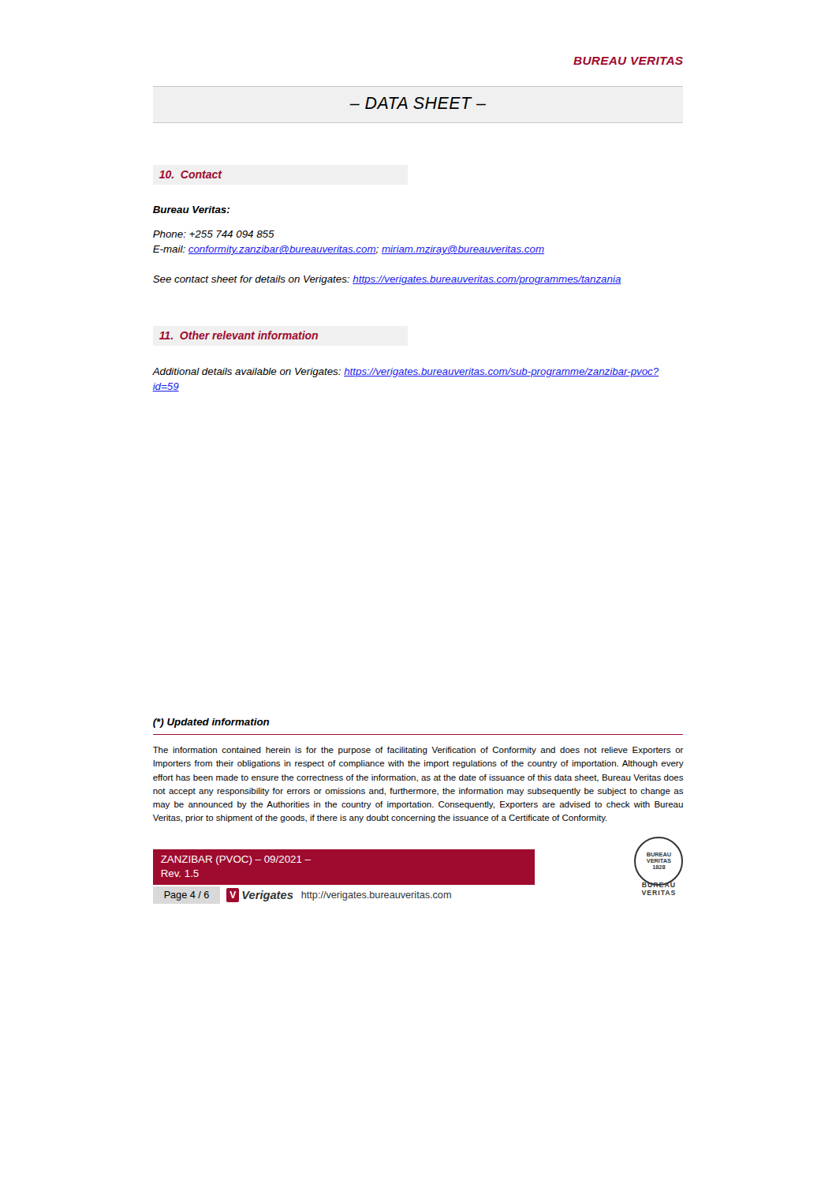BUREAU VERITAS
– DATA SHEET –
10. Contact
Bureau Veritas:
Phone: +255 744 094 855
E-mail: conformity.zanzibar@bureauveritas.com; miriam.mziray@bureauveritas.com
See contact sheet for details on Verigates: https://verigates.bureauveritas.com/programmes/tanzania
11. Other relevant information
Additional details available on Verigates: https://verigates.bureauveritas.com/sub-programme/zanzibar-pvoc?id=59
(*) Updated information
The information contained herein is for the purpose of facilitating Verification of Conformity and does not relieve Exporters or Importers from their obligations in respect of compliance with the import regulations of the country of importation. Although every effort has been made to ensure the correctness of the information, as at the date of issuance of this data sheet, Bureau Veritas does not accept any responsibility for errors or omissions and, furthermore, the information may subsequently be subject to change as may be announced by the Authorities in the country of importation. Consequently, Exporters are advised to check with Bureau Veritas, prior to shipment of the goods, if there is any doubt concerning the issuance of a Certificate of Conformity.
ZANZIBAR (PVOC) – 09/2021 –
Rev. 1.5
Page 4 / 6
VVerigates
http://verigates.bureauveritas.com
BUREAU
VERITAS
1828
BUREAU
VERITAS